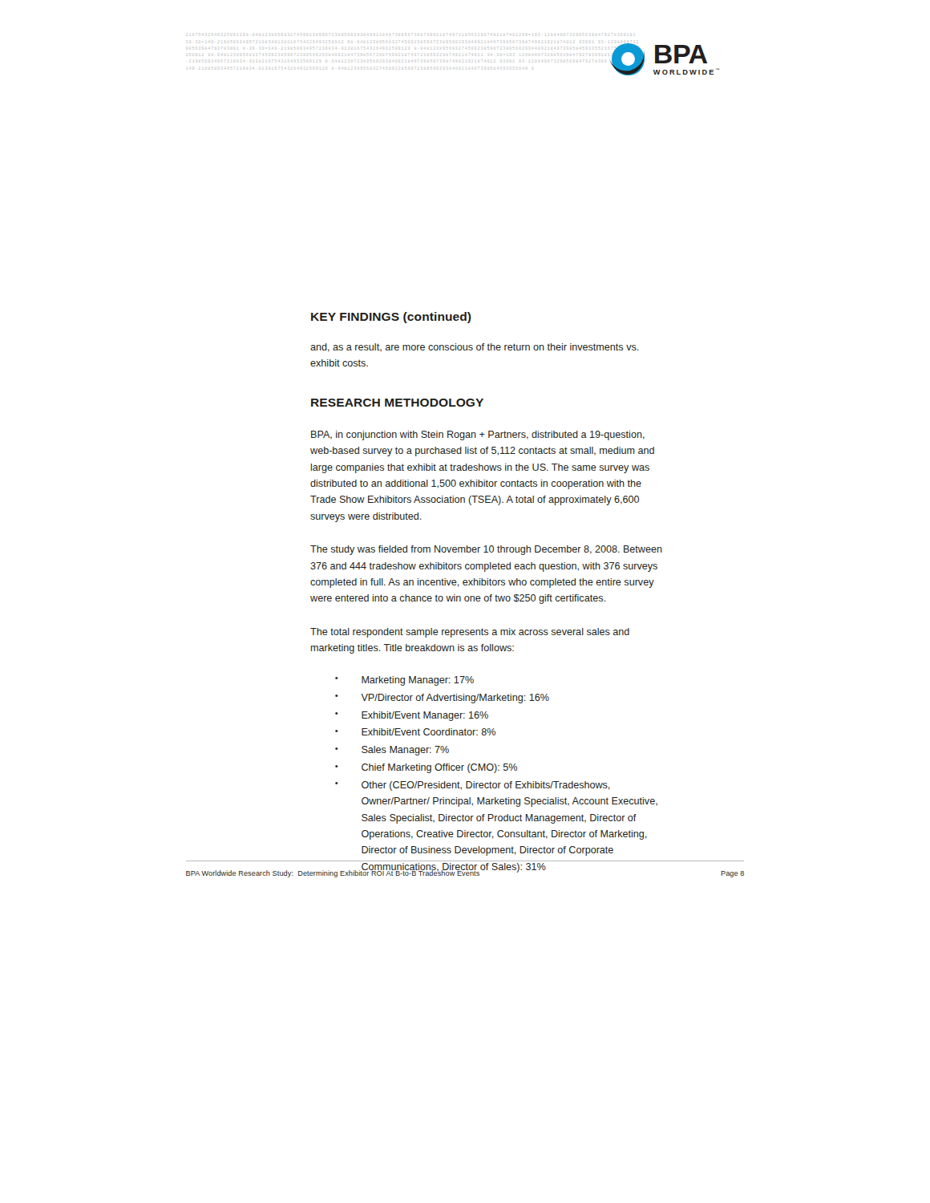21675432649325091298-048123895683274509238590723895602938409218497398567398749021874972185632987492187401299=193-12084097329856398479278309181 39-30=149-2198509349572108340138216754326493250912 98-048123895683274509238590723895602938409218497398567398749021921874012 93991 93-120840973298563984792783091 8-39-30=149-219850934957210834-0138167543264932509129 8-048123895683274509238590723895602938409218497398584593355216754326493250912 98-048123895683274509238590723895602938409218473985673987490218749721856329874921874011 34-39=193-1208409732985639847927830918139-30=149-219850934957210834-01382167543264932509129 8-0481230723895602938409218497398567398749021921874012 93991 93-1208409732985698479278309 18-39-30=149-219850934957210834-0138167543264932509129 8-048123895683274509238590723895602938409218497398584593355649 8
BPA
WORLDWIDE™
KEY FINDINGS (continued)
and, as a result, are more conscious of the return on their investments vs. exhibit costs.
RESEARCH METHODOLOGY
BPA, in conjunction with Stein Rogan + Partners, distributed a 19-question, web-based survey to a purchased list of 5,112 contacts at small, medium and large companies that exhibit at tradeshows in the US. The same survey was distributed to an additional 1,500 exhibitor contacts in cooperation with the Trade Show Exhibitors Association (TSEA). A total of approximately 6,600 surveys were distributed.
The study was fielded from November 10 through December 8, 2008. Between 376 and 444 tradeshow exhibitors completed each question, with 376 surveys completed in full. As an incentive, exhibitors who completed the entire survey were entered into a chance to win one of two $250 gift certificates.
The total respondent sample represents a mix across several sales and marketing titles. Title breakdown is as follows:
Marketing Manager: 17%
VP/Director of Advertising/Marketing: 16%
Exhibit/Event Manager: 16%
Exhibit/Event Coordinator: 8%
Sales Manager: 7%
Chief Marketing Officer (CMO): 5%
Other (CEO/President, Director of Exhibits/Tradeshows, Owner/Partner/ Principal, Marketing Specialist, Account Executive, Sales Specialist, Director of Product Management, Director of Operations, Creative Director, Consultant, Director of Marketing, Director of Business Development, Director of Corporate Communications, Director of Sales): 31%
BPA Worldwide Research Study: Determining Exhibitor ROI At B-to-B Tradeshow Events
Page 8